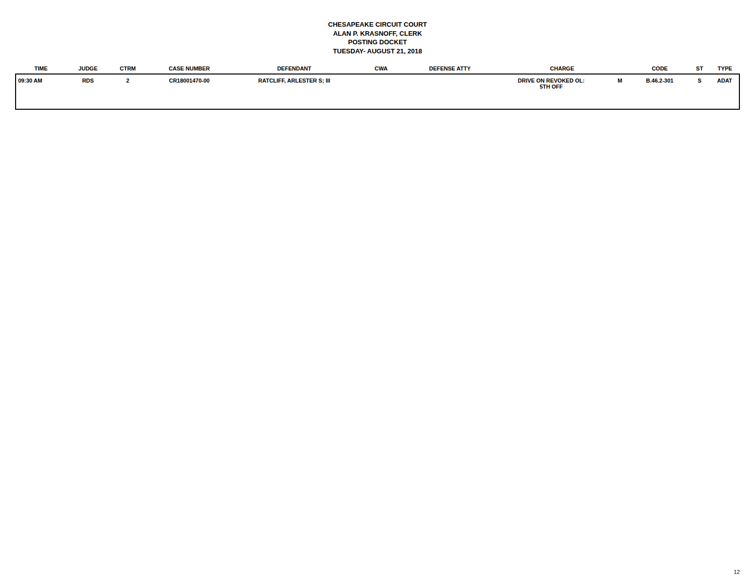CHESAPEAKE CIRCUIT COURT
ALAN P. KRASNOFF, CLERK
POSTING DOCKET
TUESDAY- AUGUST 21, 2018
| TIME | JUDGE | CTRM | CASE NUMBER | DEFENDANT | CWA | DEFENSE ATTY | CHARGE | CODE | ST | TYPE |
| --- | --- | --- | --- | --- | --- | --- | --- | --- | --- | --- |
| 09:30 AM | RDS | 2 | CR18001470-00 | RATCLIFF, ARLESTER S; III | | | DRIVE ON REVOKED OL: 5TH OFF | M | B.46.2-301 | S | ADAT |
12